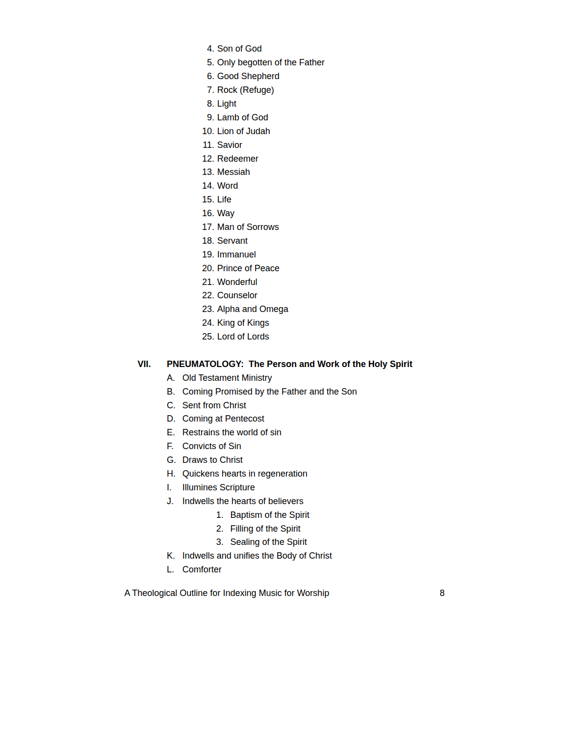4. Son of God
5. Only begotten of the Father
6. Good Shepherd
7. Rock (Refuge)
8. Light
9. Lamb of God
10. Lion of Judah
11. Savior
12. Redeemer
13. Messiah
14. Word
15. Life
16. Way
17. Man of Sorrows
18. Servant
19. Immanuel
20. Prince of Peace
21. Wonderful
22. Counselor
23. Alpha and Omega
24. King of Kings
25. Lord of Lords
VII. PNEUMATOLOGY: The Person and Work of the Holy Spirit
A. Old Testament Ministry
B. Coming Promised by the Father and the Son
C. Sent from Christ
D. Coming at Pentecost
E. Restrains the world of sin
F. Convicts of Sin
G. Draws to Christ
H. Quickens hearts in regeneration
I. Illumines Scripture
J. Indwells the hearts of believers
1. Baptism of the Spirit
2. Filling of the Spirit
3. Sealing of the Spirit
K. Indwells and unifies the Body of Christ
L. Comforter
A Theological Outline for Indexing Music for Worship 8